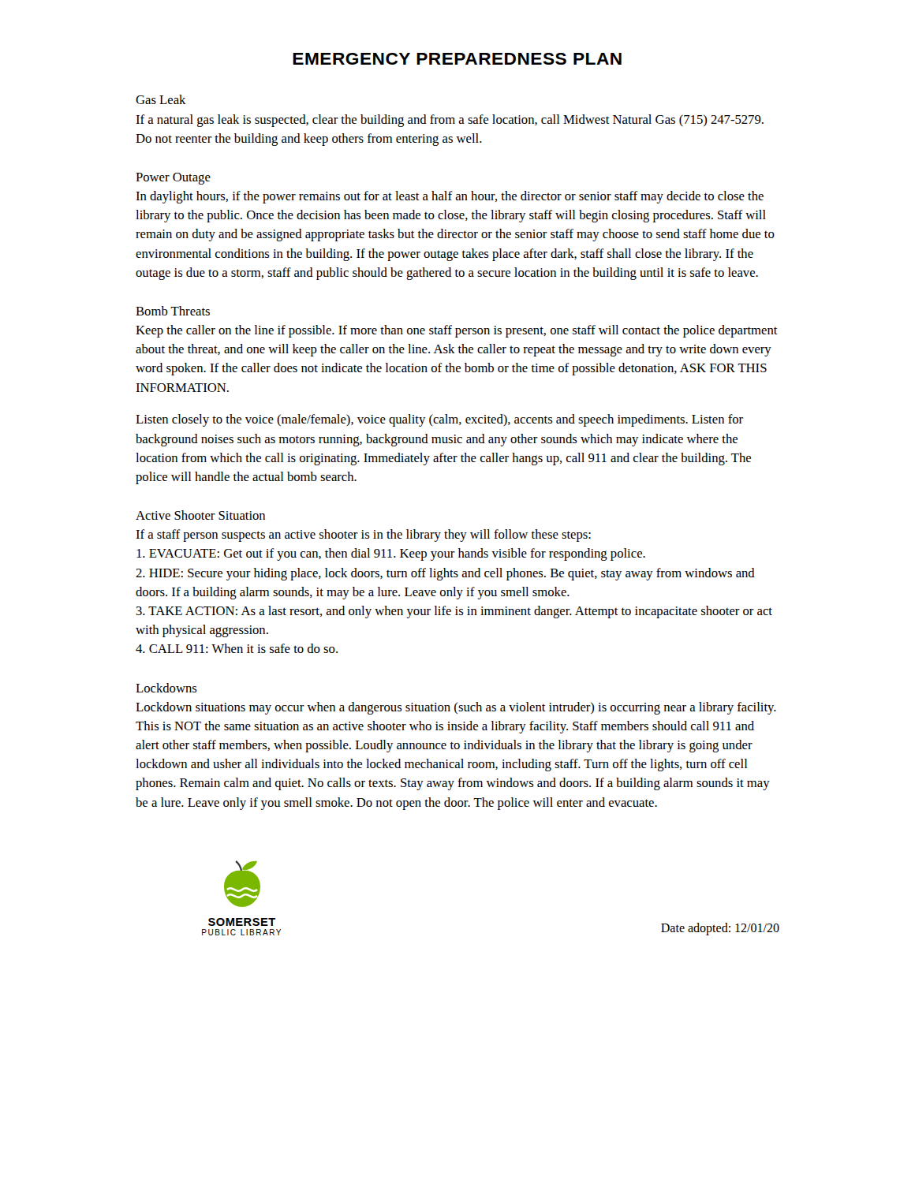Emergency Preparedness Plan
Gas Leak
If a natural gas leak is suspected, clear the building and from a safe location, call Midwest Natural Gas (715) 247-5279. Do not reenter the building and keep others from entering as well.
Power Outage
In daylight hours, if the power remains out for at least a half an hour, the director or senior staff may decide to close the library to the public. Once the decision has been made to close, the library staff will begin closing procedures. Staff will remain on duty and be assigned appropriate tasks but the director or the senior staff may choose to send staff home due to environmental conditions in the building. If the power outage takes place after dark, staff shall close the library. If the outage is due to a storm, staff and public should be gathered to a secure location in the building until it is safe to leave.
Bomb Threats
Keep the caller on the line if possible. If more than one staff person is present, one staff will contact the police department about the threat, and one will keep the caller on the line. Ask the caller to repeat the message and try to write down every word spoken. If the caller does not indicate the location of the bomb or the time of possible detonation, ASK FOR THIS INFORMATION.
Listen closely to the voice (male/female), voice quality (calm, excited), accents and speech impediments. Listen for background noises such as motors running, background music and any other sounds which may indicate where the location from which the call is originating. Immediately after the caller hangs up, call 911 and clear the building. The police will handle the actual bomb search.
Active Shooter Situation
If a staff person suspects an active shooter is in the library they will follow these steps:
1. EVACUATE: Get out if you can, then dial 911. Keep your hands visible for responding police.
2. HIDE: Secure your hiding place, lock doors, turn off lights and cell phones. Be quiet, stay away from windows and doors. If a building alarm sounds, it may be a lure. Leave only if you smell smoke.
3. TAKE ACTION: As a last resort, and only when your life is in imminent danger. Attempt to incapacitate shooter or act with physical aggression.
4. CALL 911: When it is safe to do so.
Lockdowns
Lockdown situations may occur when a dangerous situation (such as a violent intruder) is occurring near a library facility. This is NOT the same situation as an active shooter who is inside a library facility. Staff members should call 911 and alert other staff members, when possible. Loudly announce to individuals in the library that the library is going under lockdown and usher all individuals into the locked mechanical room, including staff. Turn off the lights, turn off cell phones. Remain calm and quiet. No calls or texts. Stay away from windows and doors. If a building alarm sounds it may be a lure. Leave only if you smell smoke. Do not open the door. The police will enter and evacuate.
SOMERSET
PUBLIC LIBRARY
Date adopted: 12/01/20